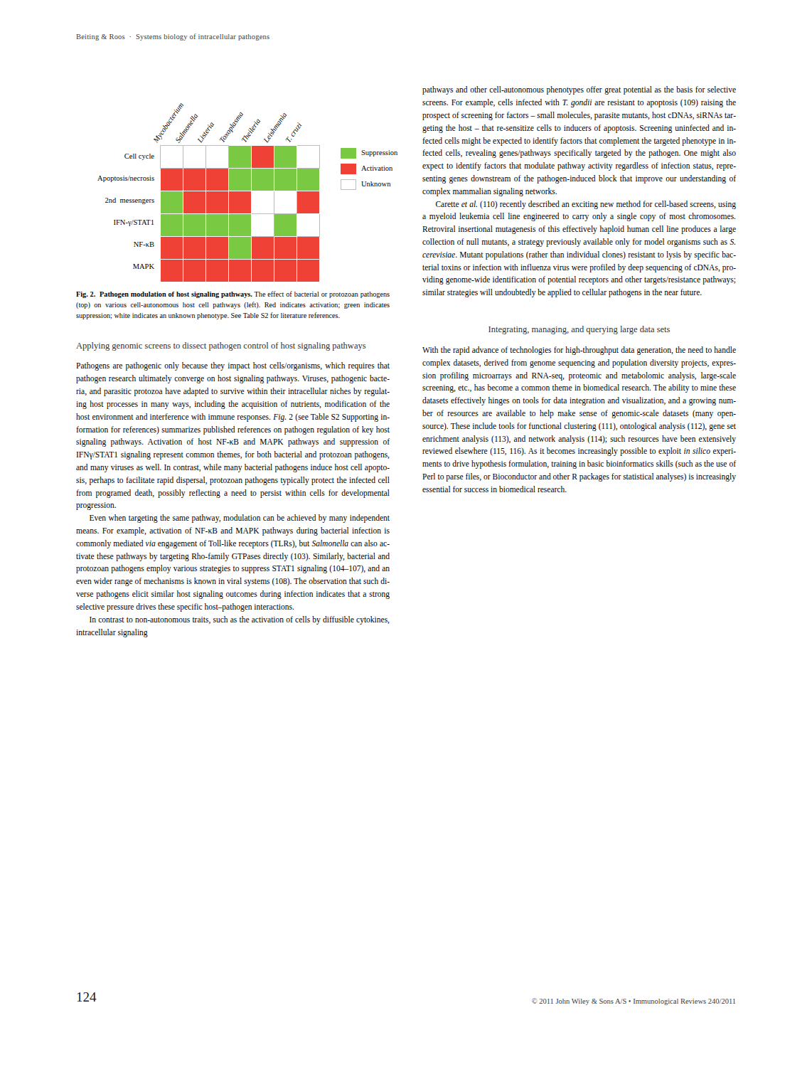Beiting & Roos · Systems biology of intracellular pathogens
Mycobacterium Salmonella Listeria Toxoplasma Theileria Leishmania T. cruzi
Cell cycle
Apoptosis/necrosis
2nd messengers
IFN-γ/STAT1
NF-κB
MAPK
Suppression
Activation
Unknown
Fig. 2. Pathogen modulation of host signaling pathways. The effect of bacterial or protozoan pathogens (top) on various cell-autonomous host cell pathways (left). Red indicates activation; green indicates suppression; white indicates an unknown phenotype. See Table S2 for literature references.
Applying genomic screens to dissect pathogen control of host signaling pathways
Pathogens are pathogenic only because they impact host cells/organisms, which requires that pathogen research ultimately converge on host signaling pathways. Viruses, pathogenic bacteria, and parasitic protozoa have adapted to survive within their intracellular niches by regulating host processes in many ways, including the acquisition of nutrients, modification of the host environment and interference with immune responses. Fig. 2 (see Table S2 Supporting information for references) summarizes published references on pathogen regulation of key host signaling pathways. Activation of host NF-κB and MAPK pathways and suppression of IFNγ/STAT1 signaling represent common themes, for both bacterial and protozoan pathogens, and many viruses as well. In contrast, while many bacterial pathogens induce host cell apoptosis, perhaps to facilitate rapid dispersal, protozoan pathogens typically protect the infected cell from programed death, possibly reflecting a need to persist within cells for developmental progression.
Even when targeting the same pathway, modulation can be achieved by many independent means. For example, activation of NF-κB and MAPK pathways during bacterial infection is commonly mediated via engagement of Toll-like receptors (TLRs), but Salmonella can also activate these pathways by targeting Rho-family GTPases directly (103). Similarly, bacterial and protozoan pathogens employ various strategies to suppress STAT1 signaling (104–107), and an even wider range of mechanisms is known in viral systems (108). The observation that such diverse pathogens elicit similar host signaling outcomes during infection indicates that a strong selective pressure drives these specific host–pathogen interactions.
In contrast to non-autonomous traits, such as the activation of cells by diffusible cytokines, intracellular signaling
pathways and other cell-autonomous phenotypes offer great potential as the basis for selective screens. For example, cells infected with T. gondii are resistant to apoptosis (109) raising the prospect of screening for factors – small molecules, parasite mutants, host cDNAs, siRNAs targeting the host – that re-sensitize cells to inducers of apoptosis. Screening uninfected and infected cells might be expected to identify factors that complement the targeted phenotype in infected cells, revealing genes/pathways specifically targeted by the pathogen. One might also expect to identify factors that modulate pathway activity regardless of infection status, representing genes downstream of the pathogen-induced block that improve our understanding of complex mammalian signaling networks.
Carette et al. (110) recently described an exciting new method for cell-based screens, using a myeloid leukemia cell line engineered to carry only a single copy of most chromosomes. Retroviral insertional mutagenesis of this effectively haploid human cell line produces a large collection of null mutants, a strategy previously available only for model organisms such as S. cerevisiae. Mutant populations (rather than individual clones) resistant to lysis by specific bacterial toxins or infection with influenza virus were profiled by deep sequencing of cDNAs, providing genome-wide identification of potential receptors and other targets/resistance pathways; similar strategies will undoubtedly be applied to cellular pathogens in the near future.
Integrating, managing, and querying large data sets
With the rapid advance of technologies for high-throughput data generation, the need to handle complex datasets, derived from genome sequencing and population diversity projects, expression profiling microarrays and RNA-seq, proteomic and metabolomic analysis, large-scale screening, etc., has become a common theme in biomedical research. The ability to mine these datasets effectively hinges on tools for data integration and visualization, and a growing number of resources are available to help make sense of genomic-scale datasets (many open-source). These include tools for functional clustering (111), ontological analysis (112), gene set enrichment analysis (113), and network analysis (114); such resources have been extensively reviewed elsewhere (115, 116). As it becomes increasingly possible to exploit in silico experiments to drive hypothesis formulation, training in basic bioinformatics skills (such as the use of Perl to parse files, or Bioconductor and other R packages for statistical analyses) is increasingly essential for success in biomedical research.
124
© 2011 John Wiley & Sons A/S • Immunological Reviews 240/2011